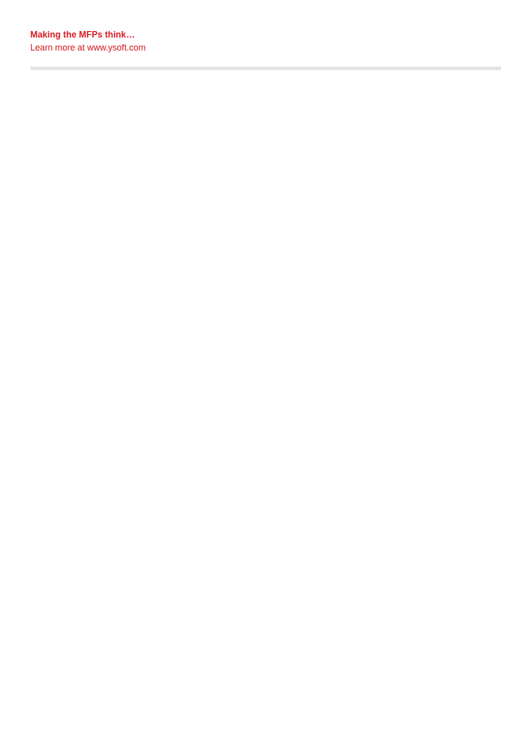Making the MFPs think…
Learn more at www.ysoft.com